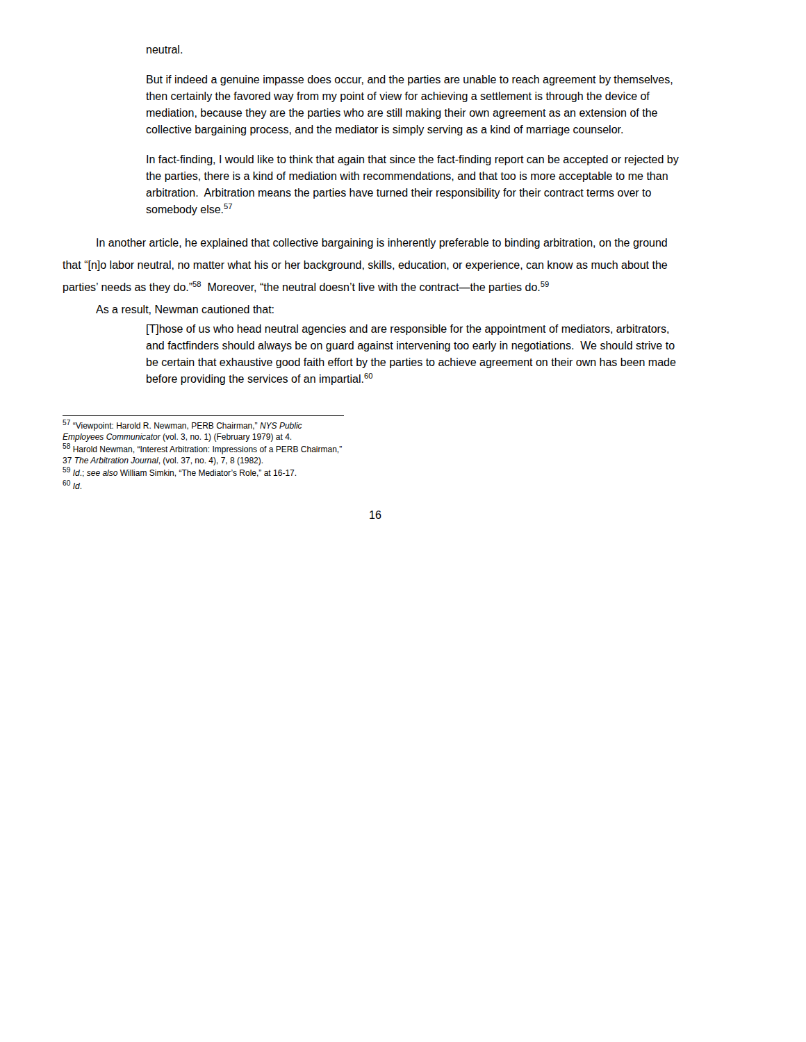neutral.
But if indeed a genuine impasse does occur, and the parties are unable to reach agreement by themselves, then certainly the favored way from my point of view for achieving a settlement is through the device of mediation, because they are the parties who are still making their own agreement as an extension of the collective bargaining process, and the mediator is simply serving as a kind of marriage counselor.
In fact-finding, I would like to think that again that since the fact-finding report can be accepted or rejected by the parties, there is a kind of mediation with recommendations, and that too is more acceptable to me than arbitration. Arbitration means the parties have turned their responsibility for their contract terms over to somebody else.57
In another article, he explained that collective bargaining is inherently preferable to binding arbitration, on the ground that “[n]o labor neutral, no matter what his or her background, skills, education, or experience, can know as much about the parties’ needs as they do.”58 Moreover, “the neutral doesn’t live with the contract—the parties do.59
As a result, Newman cautioned that:
[T]hose of us who head neutral agencies and are responsible for the appointment of mediators, arbitrators, and factfinders should always be on guard against intervening too early in negotiations. We should strive to be certain that exhaustive good faith effort by the parties to achieve agreement on their own has been made before providing the services of an impartial.60
57 “Viewpoint: Harold R. Newman, PERB Chairman,” NYS Public Employees Communicator (vol. 3, no. 1) (February 1979) at 4.
58 Harold Newman, “Interest Arbitration: Impressions of a PERB Chairman,” 37 The Arbitration Journal, (vol. 37, no. 4), 7, 8 (1982).
59 Id.; see also William Simkin, “The Mediator’s Role,” at 16-17.
60 Id.
16